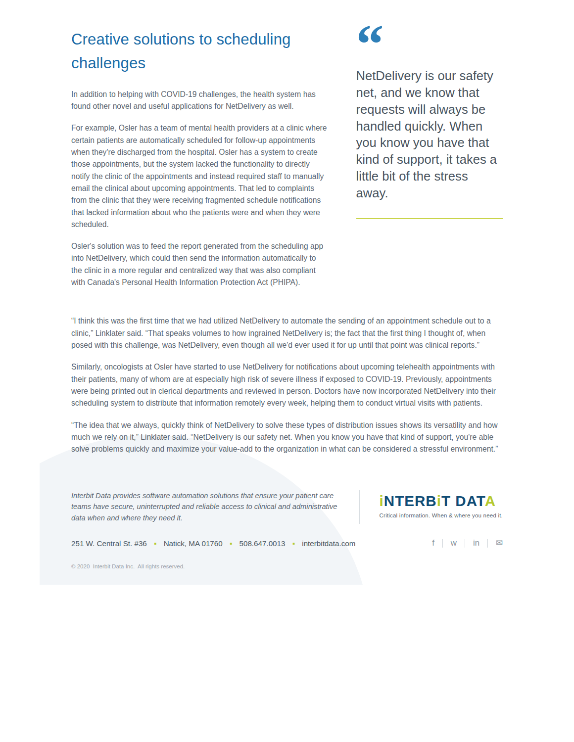Creative solutions to scheduling challenges
In addition to helping with COVID-19 challenges, the health system has found other novel and useful applications for NetDelivery as well.
For example, Osler has a team of mental health providers at a clinic where certain patients are automatically scheduled for follow-up appointments when they're discharged from the hospital. Osler has a system to create those appointments, but the system lacked the functionality to directly notify the clinic of the appointments and instead required staff to manually email the clinical about upcoming appointments. That led to complaints from the clinic that they were receiving fragmented schedule notifications that lacked information about who the patients were and when they were scheduled.
Osler's solution was to feed the report generated from the scheduling app into NetDelivery, which could then send the information automatically to the clinic in a more regular and centralized way that was also compliant with Canada's Personal Health Information Protection Act (PHIPA).
“
NetDelivery is our safety net, and we know that requests will always be handled quickly. When you know you have that kind of support, it takes a little bit of the stress away.
“I think this was the first time that we had utilized NetDelivery to automate the sending of an appointment schedule out to a clinic,” Linklater said. “That speaks volumes to how ingrained NetDelivery is; the fact that the first thing I thought of, when posed with this challenge, was NetDelivery, even though all we'd ever used it for up until that point was clinical reports.”
Similarly, oncologists at Osler have started to use NetDelivery for notifications about upcoming telehealth appointments with their patients, many of whom are at especially high risk of severe illness if exposed to COVID-19. Previously, appointments were being printed out in clerical departments and reviewed in person. Doctors have now incorporated NetDelivery into their scheduling system to distribute that information remotely every week, helping them to conduct virtual visits with patients.
“The idea that we always, quickly think of NetDelivery to solve these types of distribution issues shows its versatility and how much we rely on it,” Linklater said. “NetDelivery is our safety net. When you know you have that kind of support, you're able solve problems quickly and maximize your value-add to the organization in what can be considered a stressful environment.”
Interbit Data provides software automation solutions that ensure your patient care teams have secure, uninterrupted and reliable access to clinical and administrative data when and where they need it.
i NTERBi T DATA
Critical information. When & where you need it.
251 W. Central St. #36 ▪ Natick, MA 01760 ▪ 508.647.0013 ▪ interbitdata.com
f w in ✉
© 2020 Interbit Data Inc. All rights reserved.